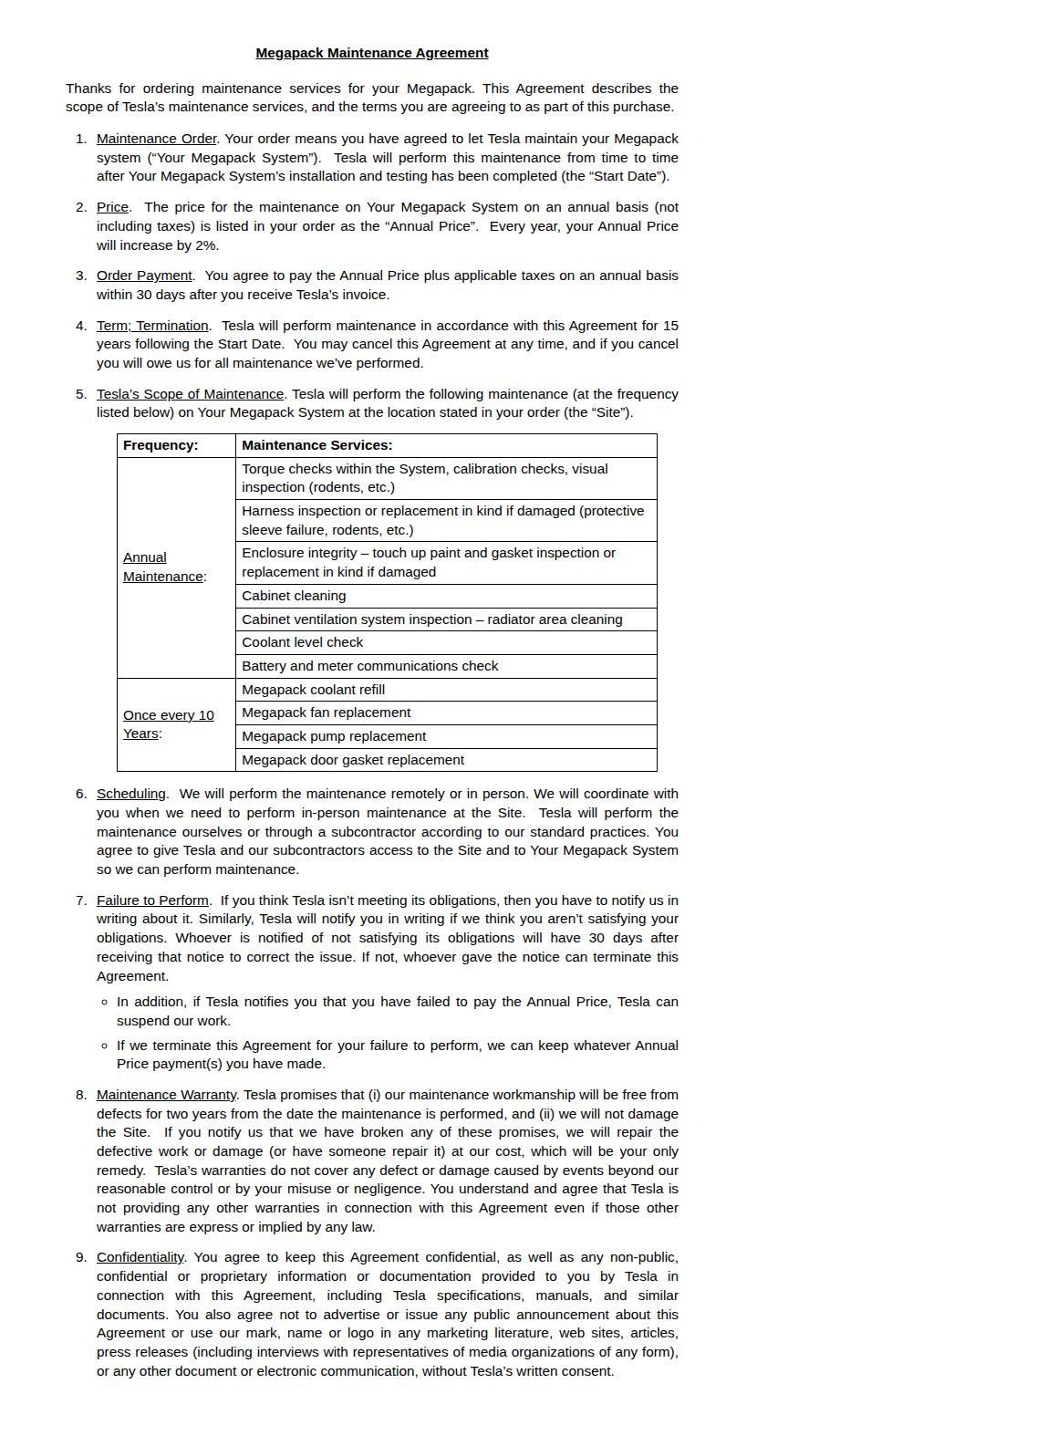Megapack Maintenance Agreement
Thanks for ordering maintenance services for your Megapack. This Agreement describes the scope of Tesla’s maintenance services, and the terms you are agreeing to as part of this purchase.
Maintenance Order. Your order means you have agreed to let Tesla maintain your Megapack system (“Your Megapack System”). Tesla will perform this maintenance from time to time after Your Megapack System’s installation and testing has been completed (the “Start Date”).
Price. The price for the maintenance on Your Megapack System on an annual basis (not including taxes) is listed in your order as the “Annual Price”. Every year, your Annual Price will increase by 2%.
Order Payment. You agree to pay the Annual Price plus applicable taxes on an annual basis within 30 days after you receive Tesla’s invoice.
Term; Termination. Tesla will perform maintenance in accordance with this Agreement for 15 years following the Start Date. You may cancel this Agreement at any time, and if you cancel you will owe us for all maintenance we’ve performed.
Tesla’s Scope of Maintenance. Tesla will perform the following maintenance (at the frequency listed below) on Your Megapack System at the location stated in your order (the “Site”).
| Frequency: | Maintenance Services: |
| --- | --- |
| Annual Maintenance : | Torque checks within the System, calibration checks, visual inspection (rodents, etc.) |
| Harness inspection or replacement in kind if damaged (protective sleeve failure, rodents, etc.) |
| Enclosure integrity – touch up paint and gasket inspection or replacement in kind if damaged |
| Cabinet cleaning |
| Cabinet ventilation system inspection – radiator area cleaning |
| Coolant level check |
| Battery and meter communications check |
| Once every 10 Years : | Megapack coolant refill |
| Megapack fan replacement |
| Megapack pump replacement |
| Megapack door gasket replacement |
Scheduling. We will perform the maintenance remotely or in person. We will coordinate with you when we need to perform in-person maintenance at the Site. Tesla will perform the maintenance ourselves or through a subcontractor according to our standard practices. You agree to give Tesla and our subcontractors access to the Site and to Your Megapack System so we can perform maintenance.
Failure to Perform. If you think Tesla isn’t meeting its obligations, then you have to notify us in writing about it. Similarly, Tesla will notify you in writing if we think you aren’t satisfying your obligations. Whoever is notified of not satisfying its obligations will have 30 days after receiving that notice to correct the issue. If not, whoever gave the notice can terminate this Agreement.
In addition, if Tesla notifies you that you have failed to pay the Annual Price, Tesla can suspend our work.
If we terminate this Agreement for your failure to perform, we can keep whatever Annual Price payment(s) you have made.
Maintenance Warranty. Tesla promises that (i) our maintenance workmanship will be free from defects for two years from the date the maintenance is performed, and (ii) we will not damage the Site. If you notify us that we have broken any of these promises, we will repair the defective work or damage (or have someone repair it) at our cost, which will be your only remedy. Tesla’s warranties do not cover any defect or damage caused by events beyond our reasonable control or by your misuse or negligence. You understand and agree that Tesla is not providing any other warranties in connection with this Agreement even if those other warranties are express or implied by any law.
Confidentiality. You agree to keep this Agreement confidential, as well as any non-public, confidential or proprietary information or documentation provided to you by Tesla in connection with this Agreement, including Tesla specifications, manuals, and similar documents. You also agree not to advertise or issue any public announcement about this Agreement or use our mark, name or logo in any marketing literature, web sites, articles, press releases (including interviews with representatives of media organizations of any form), or any other document or electronic communication, without Tesla’s written consent.